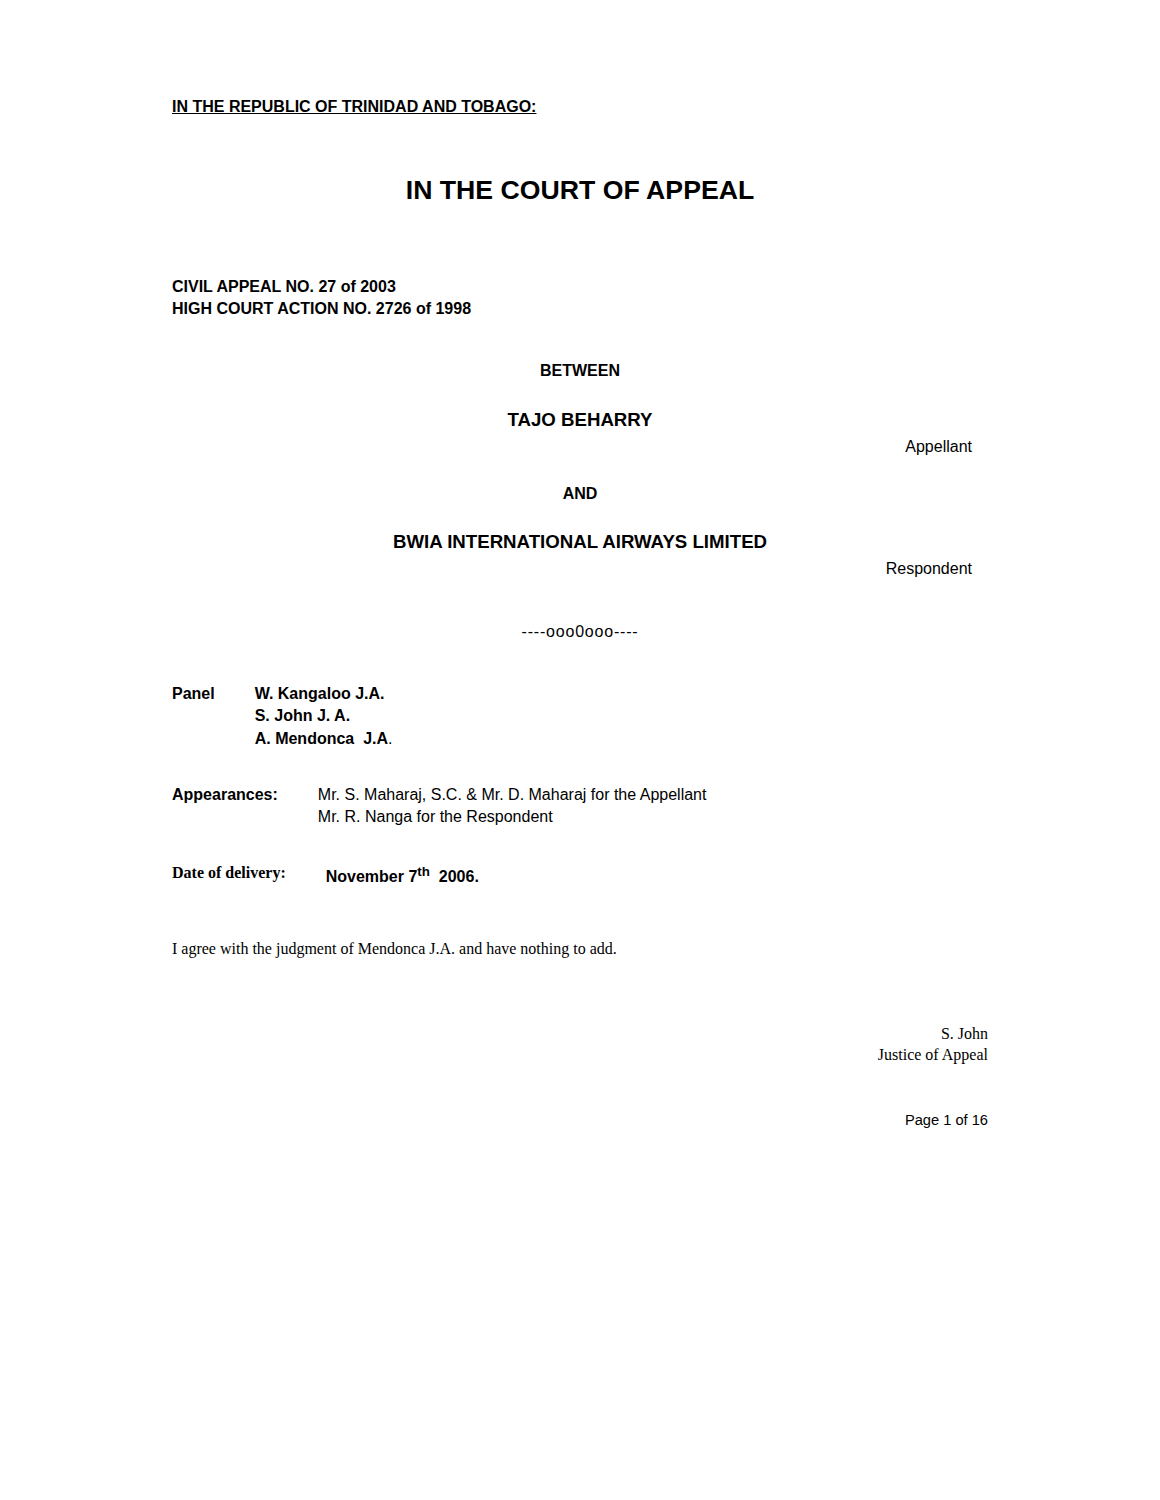IN THE REPUBLIC OF TRINIDAD AND TOBAGO:
IN THE COURT OF APPEAL
CIVIL APPEAL NO. 27 of 2003
HIGH COURT ACTION NO. 2726 of 1998
BETWEEN
TAJO BEHARRY
Appellant
AND
BWIA INTERNATIONAL AIRWAYS LIMITED
Respondent
----ooo0ooo----
| Panel | W. Kangaloo J.A. S. John J. A. A. Mendonca J.A . |
| Appearances: | Mr. S. Maharaj, S.C. & Mr. D. Maharaj for the Appellant Mr. R. Nanga for the Respondent |
| Date of delivery: | November 7 th 2006. |
I agree with the judgment of Mendonca J.A. and have nothing to add.
S. John
Justice of Appeal
Page 1 of 16